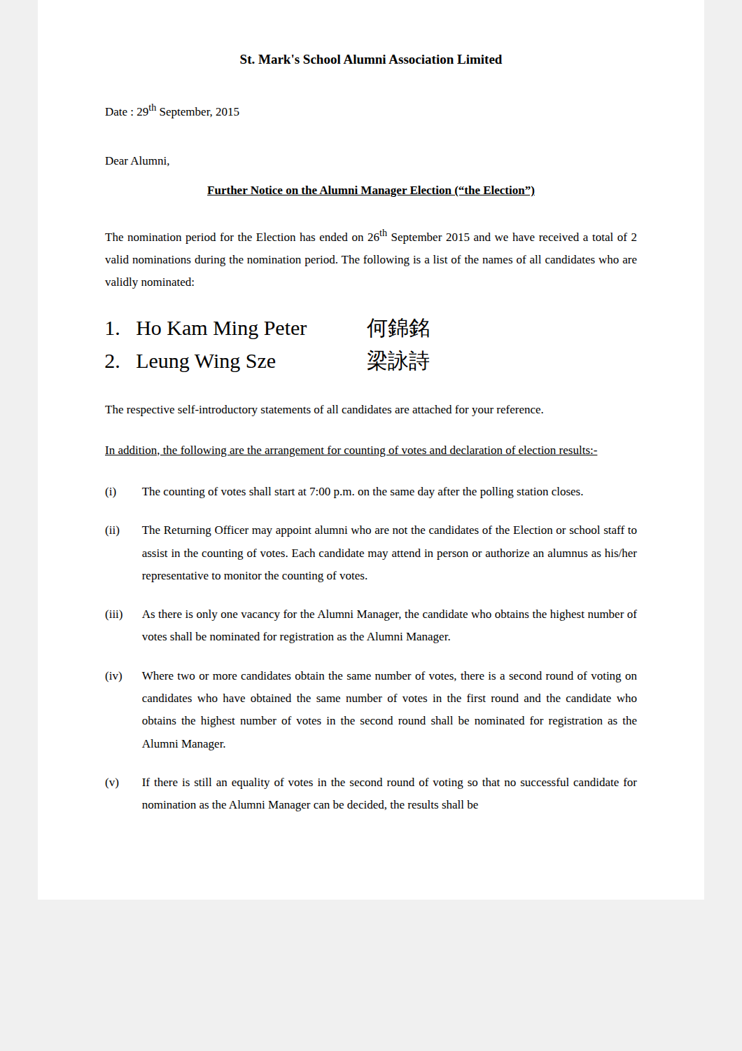St. Mark's School Alumni Association Limited
Date : 29th September, 2015
Dear Alumni,
Further Notice on the Alumni Manager Election (“the Election”)
The nomination period for the Election has ended on 26th September 2015 and we have received a total of 2 valid nominations during the nomination period. The following is a list of the names of all candidates who are validly nominated:
Ho Kam Ming Peter 何錦銘
Leung Wing Sze 梁詠詩
The respective self-introductory statements of all candidates are attached for your reference.
In addition, the following are the arrangement for counting of votes and declaration of election results:-
The counting of votes shall start at 7:00 p.m. on the same day after the polling station closes.
The Returning Officer may appoint alumni who are not the candidates of the Election or school staff to assist in the counting of votes. Each candidate may attend in person or authorize an alumnus as his/her representative to monitor the counting of votes.
As there is only one vacancy for the Alumni Manager, the candidate who obtains the highest number of votes shall be nominated for registration as the Alumni Manager.
Where two or more candidates obtain the same number of votes, there is a second round of voting on candidates who have obtained the same number of votes in the first round and the candidate who obtains the highest number of votes in the second round shall be nominated for registration as the Alumni Manager.
If there is still an equality of votes in the second round of voting so that no successful candidate for nomination as the Alumni Manager can be decided, the results shall be